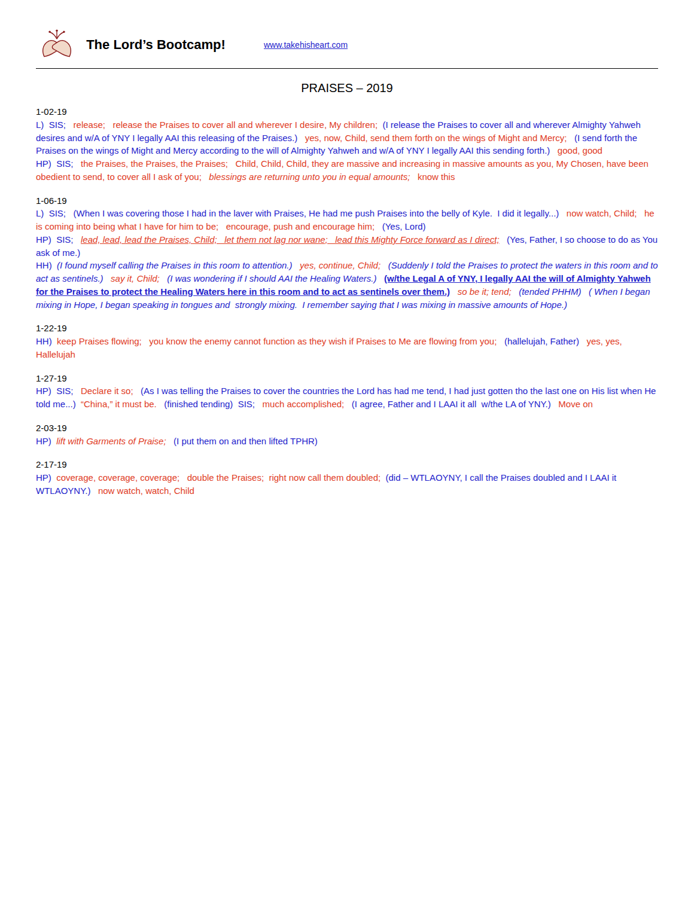The Lord’s Bootcamp! www.takehisheart.com
PRAISES – 2019
1-02-19
L) SIS; release; release the Praises to cover all and wherever I desire, My children; (I release the Praises to cover all and wherever Almighty Yahweh desires and w/A of YNY I legally AAI this releasing of the Praises.) yes, now, Child, send them forth on the wings of Might and Mercy; (I send forth the Praises on the wings of Might and Mercy according to the will of Almighty Yahweh and w/A of YNY I legally AAI this sending forth.) good, good
HP) SIS; the Praises, the Praises, the Praises; Child, Child, Child, they are massive and increasing in massive amounts as you, My Chosen, have been obedient to send, to cover all I ask of you; blessings are returning unto you in equal amounts; know this
1-06-19
L) SIS; (When I was covering those I had in the laver with Praises, He had me push Praises into the belly of Kyle. I did it legally...) now watch, Child; he is coming into being what I have for him to be; encourage, push and encourage him; (Yes, Lord)
HP) SIS; lead, lead, lead the Praises, Child; let them not lag nor wane; lead this Mighty Force forward as I direct; (Yes, Father, I so choose to do as You ask of me.)
HH) (I found myself calling the Praises in this room to attention.) yes, continue, Child; (Suddenly I told the Praises to protect the waters in this room and to act as sentinels.) say it, Child; (I was wondering if I should AAI the Healing Waters.) (w/the Legal A of YNY, I legally AAI the will of Almighty Yahweh for the Praises to protect the Healing Waters here in this room and to act as sentinels over them.) so be it; tend; (tended PHHM) ( When I began mixing in Hope, I began speaking in tongues and strongly mixing. I remember saying that I was mixing in massive amounts of Hope.)
1-22-19
HH) keep Praises flowing; you know the enemy cannot function as they wish if Praises to Me are flowing from you; (hallelujah, Father) yes, yes, Hallelujah
1-27-19
HP) SIS; Declare it so; (As I was telling the Praises to cover the countries the Lord has had me tend, I had just gotten tho the last one on His list when He told me...) “China,” it must be. (finished tending) SIS; much accomplished; (I agree, Father and I LAAI it all w/the LA of YNY.) Move on
2-03-19
HP) lift with Garments of Praise; (I put them on and then lifted TPHR)
2-17-19
HP) coverage, coverage, coverage; double the Praises; right now call them doubled; (did – WTLAOYNY, I call the Praises doubled and I LAAI it WTLAOYNY.) now watch, watch, Child